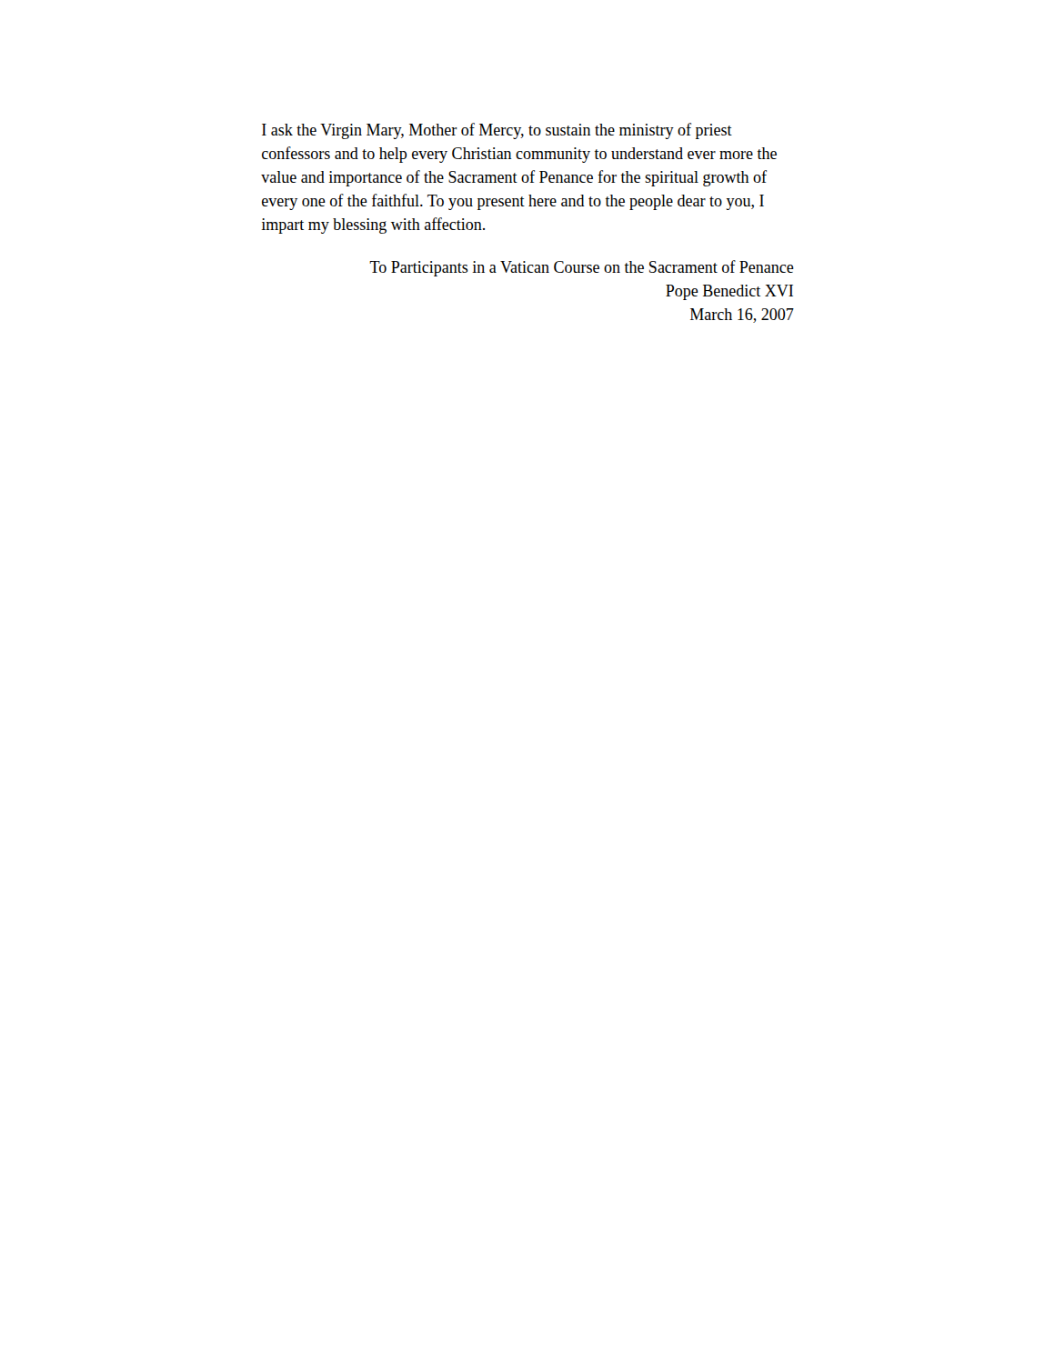I ask the Virgin Mary, Mother of Mercy, to sustain the ministry of priest confessors and to help every Christian community to understand ever more the value and importance of the Sacrament of Penance for the spiritual growth of every one of the faithful. To you present here and to the people dear to you, I impart my blessing with affection.
To Participants in a Vatican Course on the Sacrament of Penance
Pope Benedict XVI
March 16, 2007